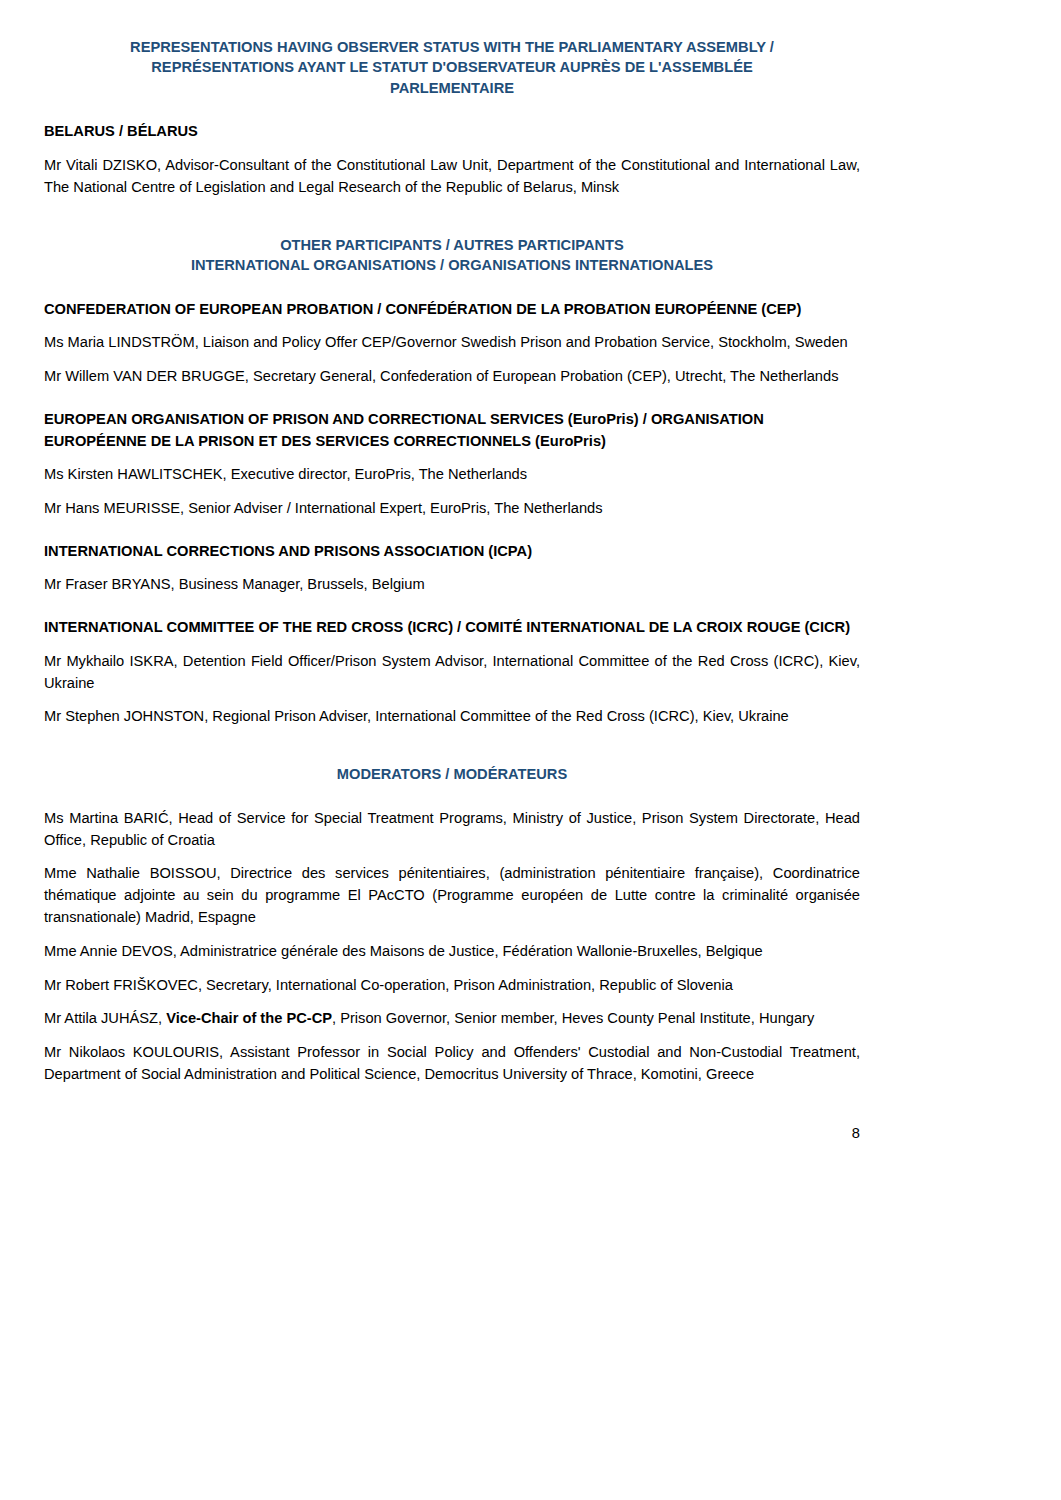REPRESENTATIONS HAVING OBSERVER STATUS WITH THE PARLIAMENTARY ASSEMBLY /
REPRÉSENTATIONS AYANT LE STATUT D'OBSERVATEUR AUPRÈS DE L'ASSEMBLÉE
PARLEMENTAIRE
BELARUS / BÉLARUS
Mr Vitali DZISKO, Advisor-Consultant of the Constitutional Law Unit, Department of the Constitutional and International Law, The National Centre of Legislation and Legal Research of the Republic of Belarus, Minsk
OTHER PARTICIPANTS / AUTRES PARTICIPANTS
INTERNATIONAL ORGANISATIONS / ORGANISATIONS INTERNATIONALES
CONFEDERATION OF EUROPEAN PROBATION / CONFÉDÉRATION DE LA PROBATION EUROPÉENNE (CEP)
Ms Maria LINDSTRÖM, Liaison and Policy Offer CEP/Governor Swedish Prison and Probation Service, Stockholm, Sweden
Mr Willem VAN DER BRUGGE, Secretary General, Confederation of European Probation (CEP), Utrecht, The Netherlands
EUROPEAN ORGANISATION OF PRISON AND CORRECTIONAL SERVICES (EuroPris) / ORGANISATION EUROPÉENNE DE LA PRISON ET DES SERVICES CORRECTIONNELS (EuroPris)
Ms Kirsten HAWLITSCHEK, Executive director, EuroPris, The Netherlands
Mr Hans MEURISSE, Senior Adviser / International Expert, EuroPris, The Netherlands
INTERNATIONAL CORRECTIONS AND PRISONS ASSOCIATION (ICPA)
Mr Fraser BRYANS, Business Manager, Brussels, Belgium
INTERNATIONAL COMMITTEE OF THE RED CROSS (ICRC) / COMITÉ INTERNATIONAL DE LA CROIX ROUGE (CICR)
Mr Mykhailo ISKRA, Detention Field Officer/Prison System Advisor, International Committee of the Red Cross (ICRC), Kiev, Ukraine
Mr Stephen JOHNSTON, Regional Prison Adviser, International Committee of the Red Cross (ICRC), Kiev, Ukraine
MODERATORS / MODÉRATEURS
Ms Martina BARIĆ, Head of Service for Special Treatment Programs, Ministry of Justice, Prison System Directorate, Head Office, Republic of Croatia
Mme Nathalie BOISSOU, Directrice des services pénitentiaires, (administration pénitentiaire française), Coordinatrice thématique adjointe au sein du programme El PAcCTO (Programme européen de Lutte contre la criminalité organisée transnationale) Madrid, Espagne
Mme Annie DEVOS, Administratrice générale des Maisons de Justice, Fédération Wallonie-Bruxelles, Belgique
Mr Robert FRIŠKOVEC, Secretary, International Co-operation, Prison Administration, Republic of Slovenia
Mr Attila JUHÁSZ, Vice-Chair of the PC-CP, Prison Governor, Senior member, Heves County Penal Institute, Hungary
Mr Nikolaos KOULOURIS, Assistant Professor in Social Policy and Offenders' Custodial and Non-Custodial Treatment, Department of Social Administration and Political Science, Democritus University of Thrace, Komotini, Greece
8